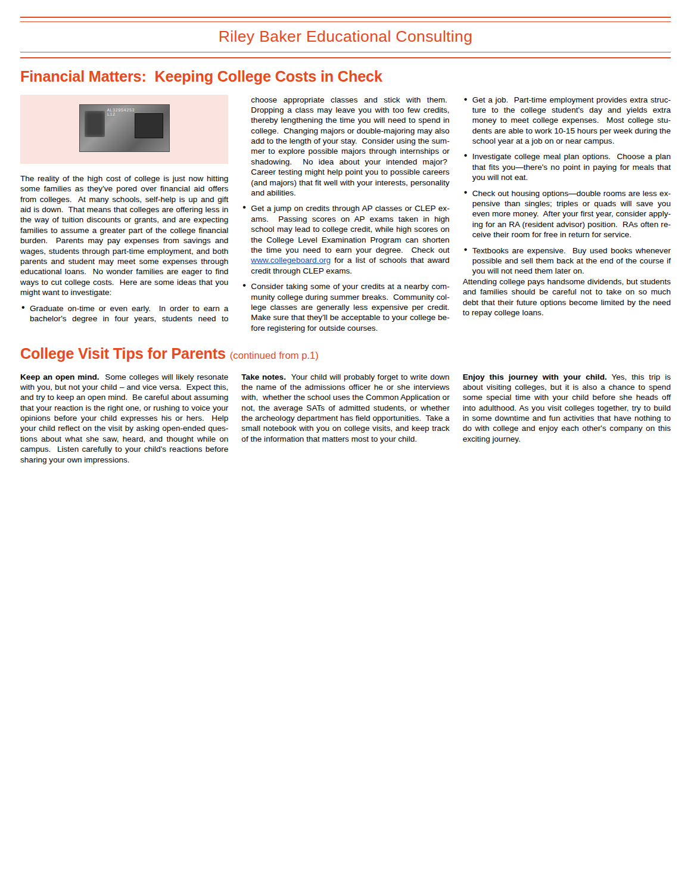Riley Baker Educational Consulting
Financial Matters: Keeping College Costs in Check
AL32954253
L12
The reality of the high cost of college is just now hitting some families as they've pored over financial aid offers from colleges. At many schools, self-help is up and gift aid is down. That means that colleges are offering less in the way of tuition discounts or grants, and are expecting families to assume a greater part of the college financial burden. Parents may pay expenses from savings and wages, students through part-time employment, and both parents and student may meet some expenses through educational loans. No wonder families are eager to find ways to cut college costs. Here are some ideas that you might want to investigate:
Graduate on-time or even early. In order to earn a bachelor's degree in four years, students need to choose appropriate classes and stick with them. Dropping a class may leave you with too few credits, thereby lengthening the time you will need to spend in college. Changing majors or double-majoring may also add to the length of your stay. Consider using the summer to explore possible majors through internships or shadowing. No idea about your intended major? Career testing might help point you to possible careers (and majors) that fit well with your interests, personality and abilities.
Get a jump on credits through AP classes or CLEP exams. Passing scores on AP exams taken in high school may lead to college credit, while high scores on the College Level Examination Program can shorten the time you need to earn your degree. Check out www.collegeboard.org for a list of schools that award credit through CLEP exams.
Consider taking some of your credits at a nearby community college during summer breaks. Community college classes are generally less expensive per credit. Make sure that they'll be acceptable to your college before registering for outside courses.
Get a job. Part-time employment provides extra structure to the college student's day and yields extra money to meet college expenses. Most college students are able to work 10-15 hours per week during the school year at a job on or near campus.
Investigate college meal plan options. Choose a plan that fits you—there's no point in paying for meals that you will not eat.
Check out housing options—double rooms are less expensive than singles; triples or quads will save you even more money. After your first year, consider applying for an RA (resident advisor) position. RAs often receive their room for free in return for service.
Textbooks are expensive. Buy used books whenever possible and sell them back at the end of the course if you will not need them later on.
Attending college pays handsome dividends, but students and families should be careful not to take on so much debt that their future options become limited by the need to repay college loans.
College Visit Tips for Parents (continued from p.1)
Keep an open mind. Some colleges will likely resonate with you, but not your child – and vice versa. Expect this, and try to keep an open mind. Be careful about assuming that your reaction is the right one, or rushing to voice your opinions before your child expresses his or hers. Help your child reflect on the visit by asking open-ended questions about what she saw, heard, and thought while on campus. Listen carefully to your child's reactions before sharing your own impressions.
Take notes. Your child will probably forget to write down the name of the admissions officer he or she interviews with, whether the school uses the Common Application or not, the average SATs of admitted students, or whether the archeology department has field opportunities. Take a small notebook with you on college visits, and keep track of the information that matters most to your child.
Enjoy this journey with your child. Yes, this trip is about visiting colleges, but it is also a chance to spend some special time with your child before she heads off into adulthood. As you visit colleges together, try to build in some downtime and fun activities that have nothing to do with college and enjoy each other's company on this exciting journey.